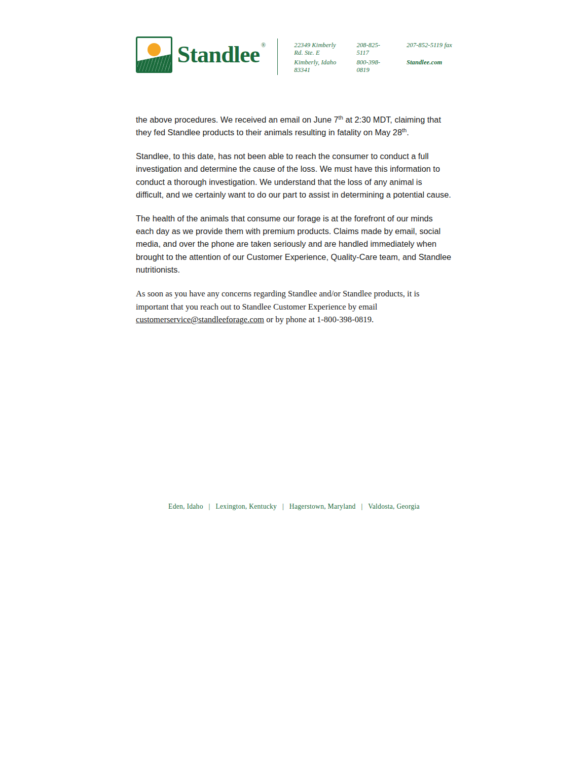Standlee®
22349 Kimberly Rd. Ste. E 208-825-5117 207-852-5119 fax Kimberly, Idaho 83341 800-398-0819 Standlee.com
the above procedures. We received an email on June 7th at 2:30 MDT, claiming that they fed Standlee products to their animals resulting in fatality on May 28th.
Standlee, to this date, has not been able to reach the consumer to conduct a full investigation and determine the cause of the loss. We must have this information to conduct a thorough investigation. We understand that the loss of any animal is difficult, and we certainly want to do our part to assist in determining a potential cause.
The health of the animals that consume our forage is at the forefront of our minds each day as we provide them with premium products. Claims made by email, social media, and over the phone are taken seriously and are handled immediately when brought to the attention of our Customer Experience, Quality-Care team, and Standlee nutritionists.
As soon as you have any concerns regarding Standlee and/or Standlee products, it is important that you reach out to Standlee Customer Experience by email customerservice@standleeforage.com or by phone at 1-800-398-0819.
Eden, Idaho | Lexington, Kentucky | Hagerstown, Maryland | Valdosta, Georgia